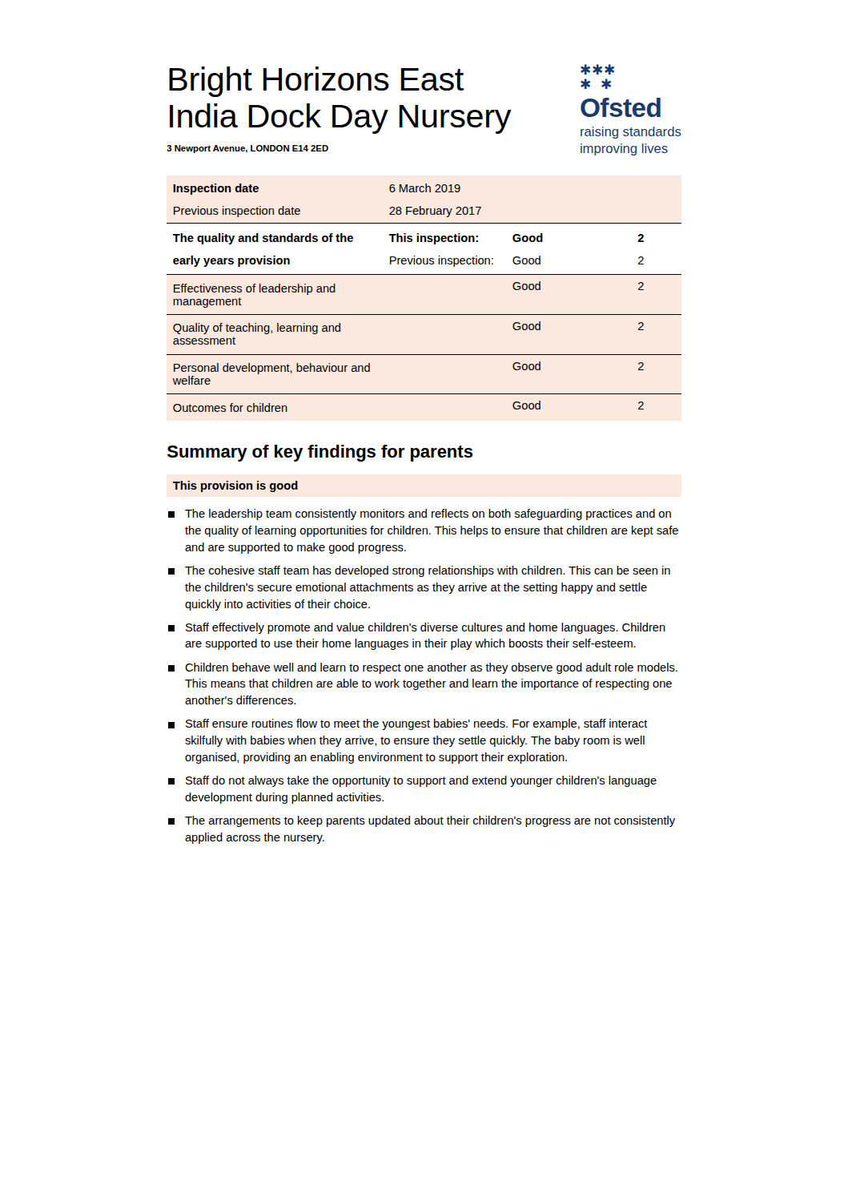Bright Horizons East
India Dock Day Nursery
3 Newport Avenue, LONDON E14 2ED
✱✱✱
✱ ✱
Ofsted
raising standards
improving lives
| Inspection date | 6 March 2019 |
| Previous inspection date | 28 February 2017 |
| The quality and standards of the | This inspection: | Good | 2 |
| early years provision | Previous inspection: | Good | 2 |
| Effectiveness of leadership and management | | Good | 2 |
| Quality of teaching, learning and assessment | | Good | 2 |
| Personal development, behaviour and welfare | | Good | 2 |
| Outcomes for children | | Good | 2 |
Summary of key findings for parents
This provision is good
The leadership team consistently monitors and reflects on both safeguarding practices and on the quality of learning opportunities for children. This helps to ensure that children are kept safe and are supported to make good progress.
The cohesive staff team has developed strong relationships with children. This can be seen in the children's secure emotional attachments as they arrive at the setting happy and settle quickly into activities of their choice.
Staff effectively promote and value children's diverse cultures and home languages. Children are supported to use their home languages in their play which boosts their self-esteem.
Children behave well and learn to respect one another as they observe good adult role models. This means that children are able to work together and learn the importance of respecting one another's differences.
Staff ensure routines flow to meet the youngest babies' needs. For example, staff interact skilfully with babies when they arrive, to ensure they settle quickly. The baby room is well organised, providing an enabling environment to support their exploration.
Staff do not always take the opportunity to support and extend younger children's language development during planned activities.
The arrangements to keep parents updated about their children's progress are not consistently applied across the nursery.